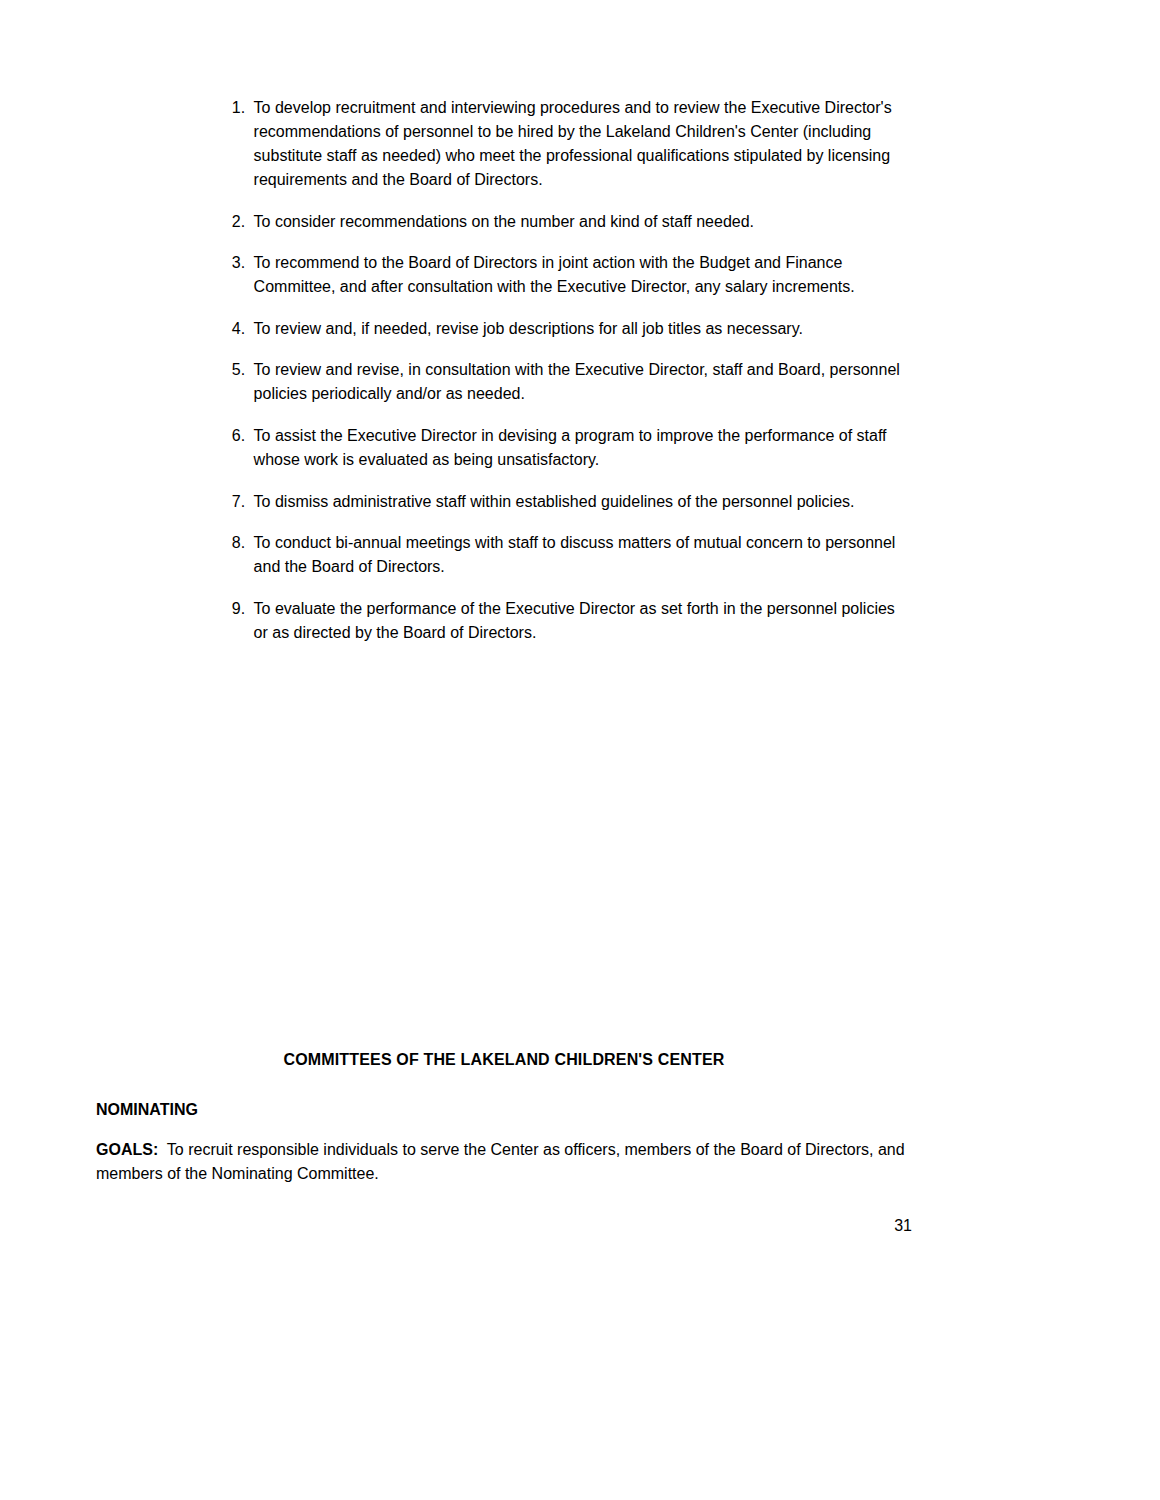To develop recruitment and interviewing procedures and to review the Executive Director's recommendations of personnel to be hired by the Lakeland Children's Center (including substitute staff as needed) who meet the professional qualifications stipulated by licensing requirements and the Board of Directors.
To consider recommendations on the number and kind of staff needed.
To recommend to the Board of Directors in joint action with the Budget and Finance Committee, and after consultation with the Executive Director, any salary increments.
To review and, if needed, revise job descriptions for all job titles as necessary.
To review and revise, in consultation with the Executive Director, staff and Board, personnel policies periodically and/or as needed.
To assist the Executive Director in devising a program to improve the performance of staff whose work is evaluated as being unsatisfactory.
To dismiss administrative staff within established guidelines of the personnel policies.
To conduct bi-annual meetings with staff to discuss matters of mutual concern to personnel and the Board of Directors.
To evaluate the performance of the Executive Director as set forth in the personnel policies or as directed by the Board of Directors.
COMMITTEES OF THE LAKELAND CHILDREN'S CENTER
NOMINATING
GOALS: To recruit responsible individuals to serve the Center as officers, members of the Board of Directors, and members of the Nominating Committee.
31